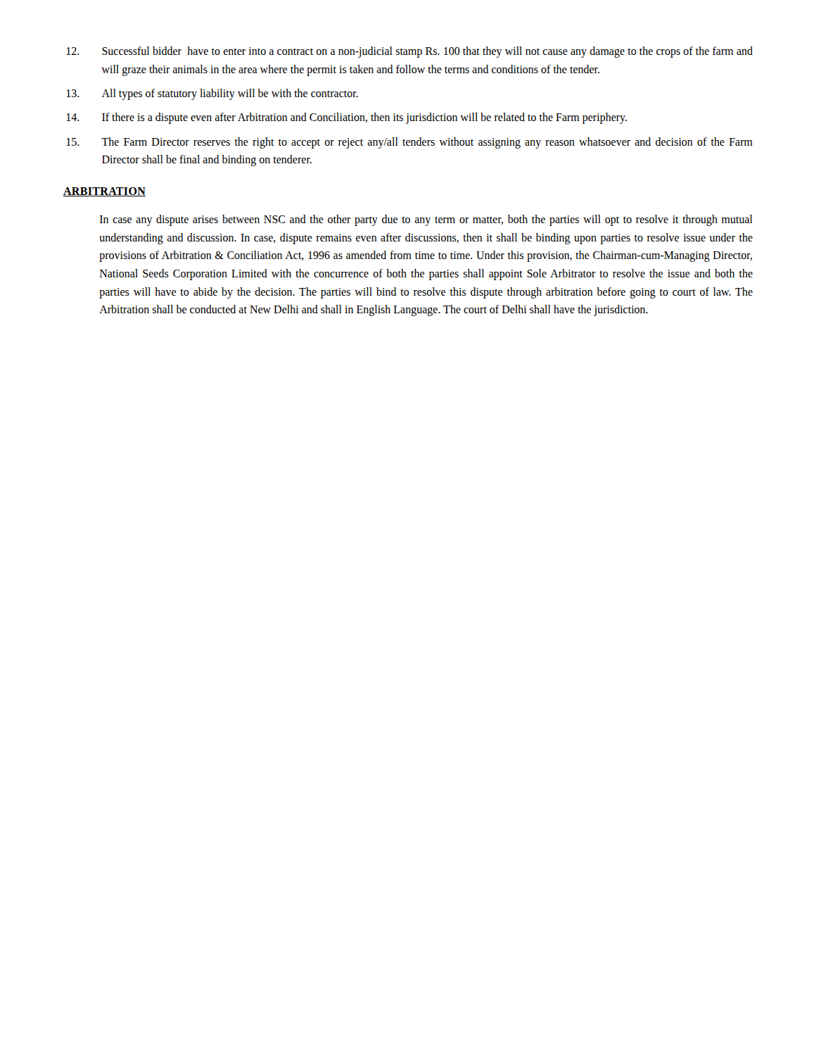Successful bidder have to enter into a contract on a non-judicial stamp Rs. 100 that they will not cause any damage to the crops of the farm and will graze their animals in the area where the permit is taken and follow the terms and conditions of the tender.
All types of statutory liability will be with the contractor.
If there is a dispute even after Arbitration and Conciliation, then its jurisdiction will be related to the Farm periphery.
The Farm Director reserves the right to accept or reject any/all tenders without assigning any reason whatsoever and decision of the Farm Director shall be final and binding on tenderer.
ARBITRATION
In case any dispute arises between NSC and the other party due to any term or matter, both the parties will opt to resolve it through mutual understanding and discussion. In case, dispute remains even after discussions, then it shall be binding upon parties to resolve issue under the provisions of Arbitration & Conciliation Act, 1996 as amended from time to time. Under this provision, the Chairman-cum-Managing Director, National Seeds Corporation Limited with the concurrence of both the parties shall appoint Sole Arbitrator to resolve the issue and both the parties will have to abide by the decision. The parties will bind to resolve this dispute through arbitration before going to court of law. The Arbitration shall be conducted at New Delhi and shall in English Language. The court of Delhi shall have the jurisdiction.